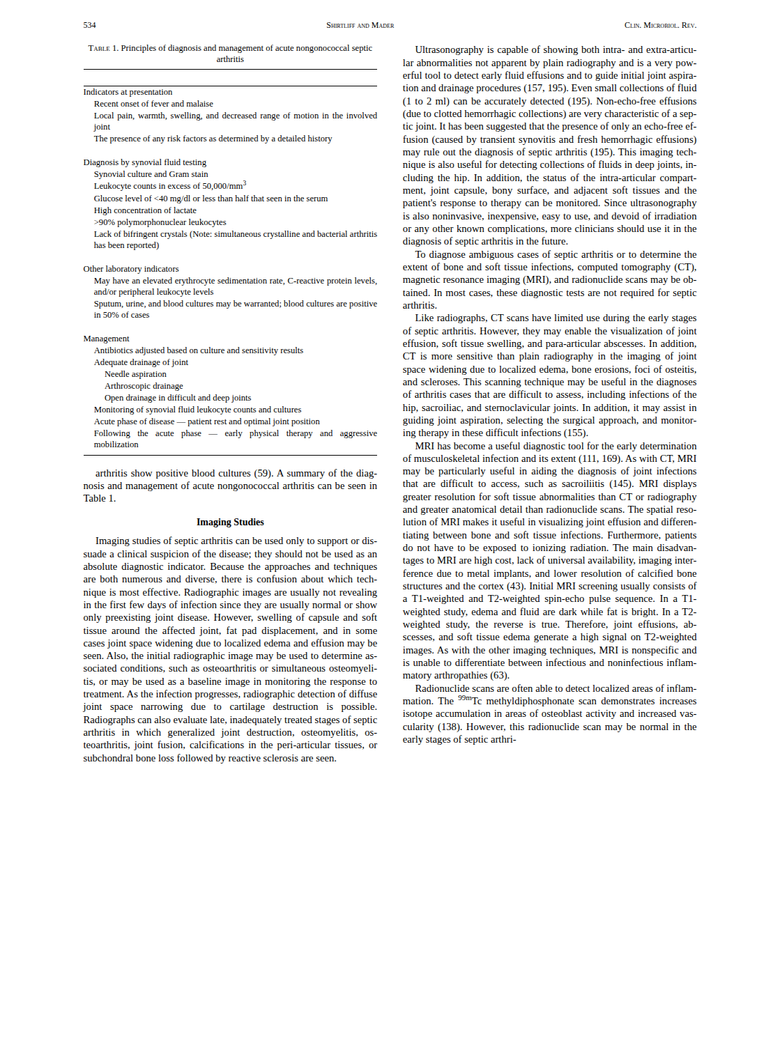534 Shirtliff and Mader Clin. Microbiol. Rev.
Table 1. Principles of diagnosis and management of acute nongonococcal septic arthritis
| Indicators at presentation |
| Recent onset of fever and malaise |
| Local pain, warmth, swelling, and decreased range of motion in the involved joint |
| The presence of any risk factors as determined by a detailed history |
| Diagnosis by synovial fluid testing |
| Synovial culture and Gram stain |
| Leukocyte counts in excess of 50,000/mm 3 |
| Glucose level of <40 mg/dl or less than half that seen in the serum |
| High concentration of lactate |
| >90% polymorphonuclear leukocytes |
| Lack of bifringent crystals (Note: simultaneous crystalline and bacterial arthritis has been reported) |
| Other laboratory indicators |
| May have an elevated erythrocyte sedimentation rate, C-reactive protein levels, and/or peripheral leukocyte levels |
| Sputum, urine, and blood cultures may be warranted; blood cultures are positive in 50% of cases |
| Management |
| Antibiotics adjusted based on culture and sensitivity results |
| Adequate drainage of joint |
| Needle aspiration |
| Arthroscopic drainage |
| Open drainage in difficult and deep joints |
| Monitoring of synovial fluid leukocyte counts and cultures |
| Acute phase of disease — patient rest and optimal joint position |
| Following the acute phase — early physical therapy and aggressive mobilization |
arthritis show positive blood cultures (59). A summary of the diagnosis and management of acute nongonococcal arthritis can be seen in Table 1.
Imaging Studies
Imaging studies of septic arthritis can be used only to support or dissuade a clinical suspicion of the disease; they should not be used as an absolute diagnostic indicator. Because the approaches and techniques are both numerous and diverse, there is confusion about which technique is most effective. Radiographic images are usually not revealing in the first few days of infection since they are usually normal or show only preexisting joint disease. However, swelling of capsule and soft tissue around the affected joint, fat pad displacement, and in some cases joint space widening due to localized edema and effusion may be seen. Also, the initial radiographic image may be used to determine associated conditions, such as osteoarthritis or simultaneous osteomyelitis, or may be used as a baseline image in monitoring the response to treatment. As the infection progresses, radiographic detection of diffuse joint space narrowing due to cartilage destruction is possible. Radiographs can also evaluate late, inadequately treated stages of septic arthritis in which generalized joint destruction, osteomyelitis, osteoarthritis, joint fusion, calcifications in the peri-articular tissues, or subchondral bone loss followed by reactive sclerosis are seen.
Ultrasonography is capable of showing both intra- and extra-articular abnormalities not apparent by plain radiography and is a very powerful tool to detect early fluid effusions and to guide initial joint aspiration and drainage procedures (157, 195). Even small collections of fluid (1 to 2 ml) can be accurately detected (195). Non-echo-free effusions (due to clotted hemorrhagic collections) are very characteristic of a septic joint. It has been suggested that the presence of only an echo-free effusion (caused by transient synovitis and fresh hemorrhagic effusions) may rule out the diagnosis of septic arthritis (195). This imaging technique is also useful for detecting collections of fluids in deep joints, including the hip. In addition, the status of the intra-articular compartment, joint capsule, bony surface, and adjacent soft tissues and the patient's response to therapy can be monitored. Since ultrasonography is also noninvasive, inexpensive, easy to use, and devoid of irradiation or any other known complications, more clinicians should use it in the diagnosis of septic arthritis in the future.
To diagnose ambiguous cases of septic arthritis or to determine the extent of bone and soft tissue infections, computed tomography (CT), magnetic resonance imaging (MRI), and radionuclide scans may be obtained. In most cases, these diagnostic tests are not required for septic arthritis.
Like radiographs, CT scans have limited use during the early stages of septic arthritis. However, they may enable the visualization of joint effusion, soft tissue swelling, and para-articular abscesses. In addition, CT is more sensitive than plain radiography in the imaging of joint space widening due to localized edema, bone erosions, foci of osteitis, and scleroses. This scanning technique may be useful in the diagnoses of arthritis cases that are difficult to assess, including infections of the hip, sacroiliac, and sternoclavicular joints. In addition, it may assist in guiding joint aspiration, selecting the surgical approach, and monitoring therapy in these difficult infections (155).
MRI has become a useful diagnostic tool for the early determination of musculoskeletal infection and its extent (111, 169). As with CT, MRI may be particularly useful in aiding the diagnosis of joint infections that are difficult to access, such as sacroiliitis (145). MRI displays greater resolution for soft tissue abnormalities than CT or radiography and greater anatomical detail than radionuclide scans. The spatial resolution of MRI makes it useful in visualizing joint effusion and differentiating between bone and soft tissue infections. Furthermore, patients do not have to be exposed to ionizing radiation. The main disadvantages to MRI are high cost, lack of universal availability, imaging interference due to metal implants, and lower resolution of calcified bone structures and the cortex (43). Initial MRI screening usually consists of a T1-weighted and T2-weighted spin-echo pulse sequence. In a T1-weighted study, edema and fluid are dark while fat is bright. In a T2-weighted study, the reverse is true. Therefore, joint effusions, abscesses, and soft tissue edema generate a high signal on T2-weighted images. As with the other imaging techniques, MRI is nonspecific and is unable to differentiate between infectious and noninfectious inflammatory arthropathies (63).
Radionuclide scans are often able to detect localized areas of inflammation. The 99mTc methyldiphosphonate scan demonstrates increases isotope accumulation in areas of osteoblast activity and increased vascularity (138). However, this radionuclide scan may be normal in the early stages of septic arthri-